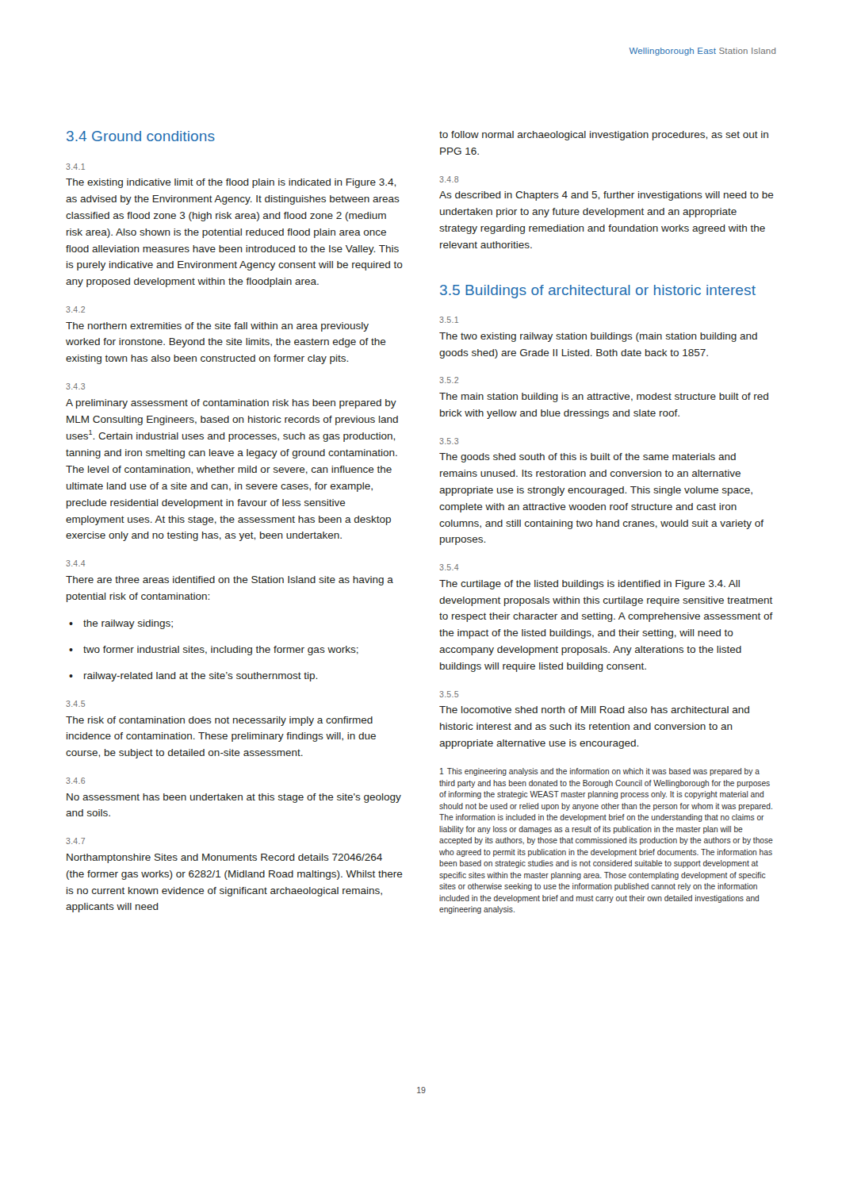Wellingborough East Station Island
3.4 Ground conditions
3.4.1
The existing indicative limit of the flood plain is indicated in Figure 3.4, as advised by the Environment Agency. It distinguishes between areas classified as flood zone 3 (high risk area) and flood zone 2 (medium risk area). Also shown is the potential reduced flood plain area once flood alleviation measures have been introduced to the Ise Valley. This is purely indicative and Environment Agency consent will be required to any proposed development within the floodplain area.
3.4.2
The northern extremities of the site fall within an area previously worked for ironstone. Beyond the site limits, the eastern edge of the existing town has also been constructed on former clay pits.
3.4.3
A preliminary assessment of contamination risk has been prepared by MLM Consulting Engineers, based on historic records of previous land uses1. Certain industrial uses and processes, such as gas production, tanning and iron smelting can leave a legacy of ground contamination. The level of contamination, whether mild or severe, can influence the ultimate land use of a site and can, in severe cases, for example, preclude residential development in favour of less sensitive employment uses. At this stage, the assessment has been a desktop exercise only and no testing has, as yet, been undertaken.
3.4.4
There are three areas identified on the Station Island site as having a potential risk of contamination:
the railway sidings;
two former industrial sites, including the former gas works;
railway-related land at the site’s southernmost tip.
3.4.5
The risk of contamination does not necessarily imply a confirmed incidence of contamination. These preliminary findings will, in due course, be subject to detailed on-site assessment.
3.4.6
No assessment has been undertaken at this stage of the site's geology and soils.
3.4.7
Northamptonshire Sites and Monuments Record details 72046/264 (the former gas works) or 6282/1 (Midland Road maltings). Whilst there is no current known evidence of significant archaeological remains, applicants will need
to follow normal archaeological investigation procedures, as set out in PPG 16.
3.4.8
As described in Chapters 4 and 5, further investigations will need to be undertaken prior to any future development and an appropriate strategy regarding remediation and foundation works agreed with the relevant authorities.
3.5 Buildings of architectural or historic interest
3.5.1
The two existing railway station buildings (main station building and goods shed) are Grade II Listed. Both date back to 1857.
3.5.2
The main station building is an attractive, modest structure built of red brick with yellow and blue dressings and slate roof.
3.5.3
The goods shed south of this is built of the same materials and remains unused. Its restoration and conversion to an alternative appropriate use is strongly encouraged. This single volume space, complete with an attractive wooden roof structure and cast iron columns, and still containing two hand cranes, would suit a variety of purposes.
3.5.4
The curtilage of the listed buildings is identified in Figure 3.4. All development proposals within this curtilage require sensitive treatment to respect their character and setting. A comprehensive assessment of the impact of the listed buildings, and their setting, will need to accompany development proposals. Any alterations to the listed buildings will require listed building consent.
3.5.5
The locomotive shed north of Mill Road also has architectural and historic interest and as such its retention and conversion to an appropriate alternative use is encouraged.
1 This engineering analysis and the information on which it was based was prepared by a third party and has been donated to the Borough Council of Wellingborough for the purposes of informing the strategic WEAST master planning process only. It is copyright material and should not be used or relied upon by anyone other than the person for whom it was prepared. The information is included in the development brief on the understanding that no claims or liability for any loss or damages as a result of its publication in the master plan will be accepted by its authors, by those that commissioned its production by the authors or by those who agreed to permit its publication in the development brief documents. The information has been based on strategic studies and is not considered suitable to support development at specific sites within the master planning area. Those contemplating development of specific sites or otherwise seeking to use the information published cannot rely on the information included in the development brief and must carry out their own detailed investigations and engineering analysis.
19